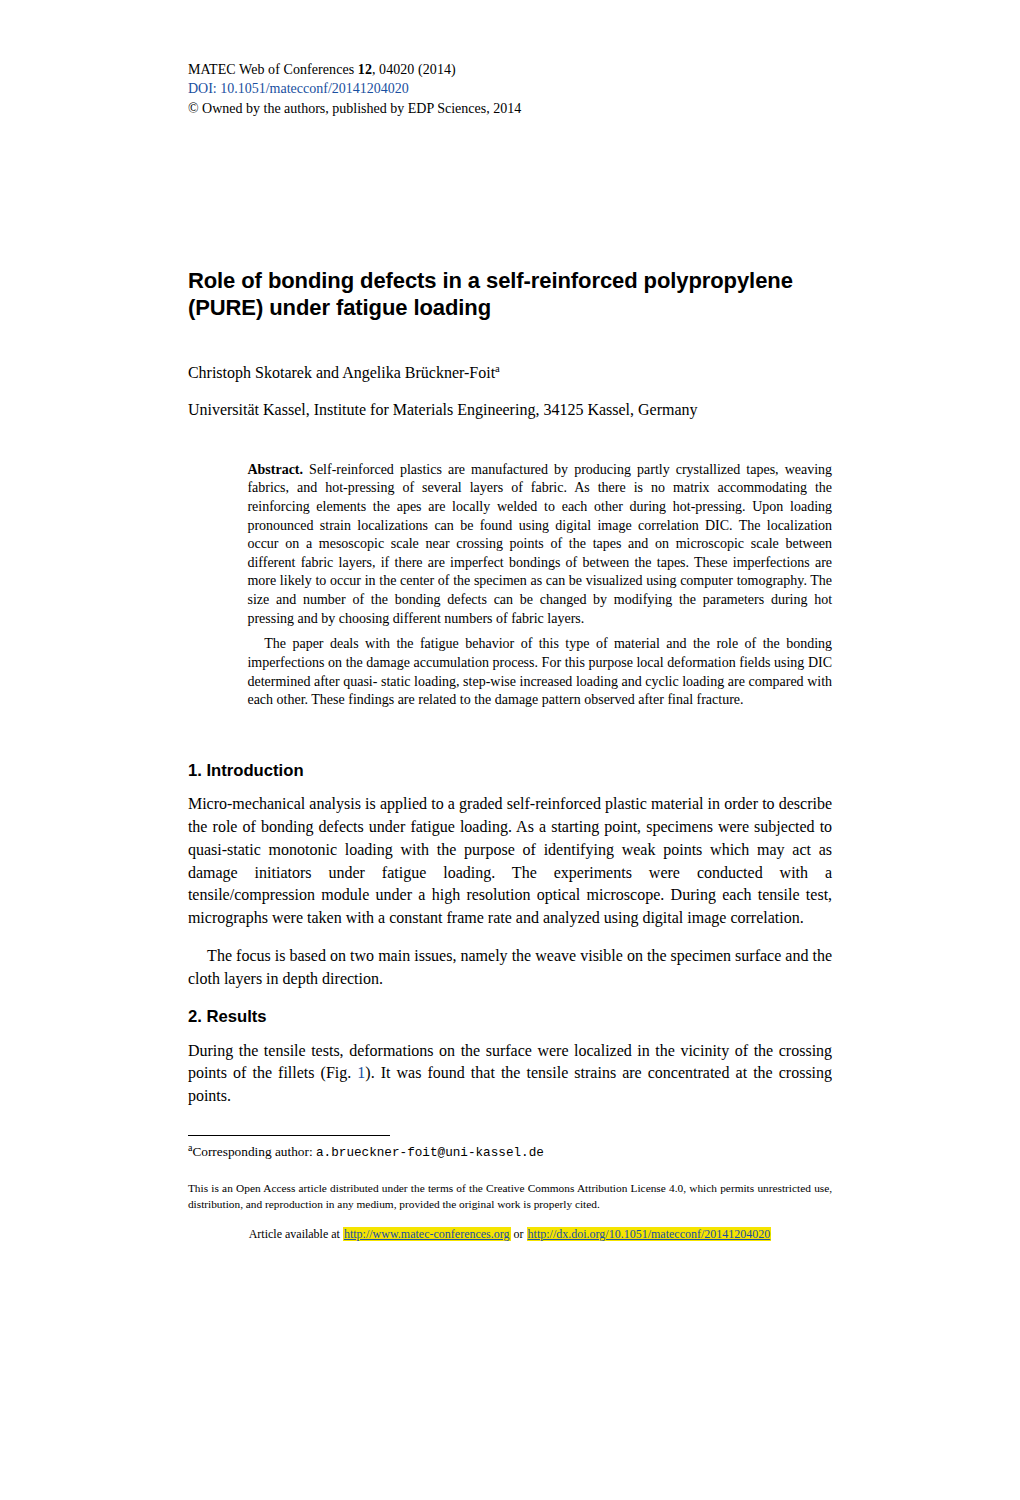MATEC Web of Conferences 12, 04020 (2014)
DOI: 10.1051/matecconf/20141204020
© Owned by the authors, published by EDP Sciences, 2014
Role of bonding defects in a self-reinforced polypropylene (PURE) under fatigue loading
Christoph Skotarek and Angelika Brückner-Foita
Universität Kassel, Institute for Materials Engineering, 34125 Kassel, Germany
Abstract. Self-reinforced plastics are manufactured by producing partly crystallized tapes, weaving fabrics, and hot-pressing of several layers of fabric. As there is no matrix accommodating the reinforcing elements the apes are locally welded to each other during hot-pressing. Upon loading pronounced strain localizations can be found using digital image correlation DIC. The localization occur on a mesoscopic scale near crossing points of the tapes and on microscopic scale between different fabric layers, if there are imperfect bondings of between the tapes. These imperfections are more likely to occur in the center of the specimen as can be visualized using computer tomography. The size and number of the bonding defects can be changed by modifying the parameters during hot pressing and by choosing different numbers of fabric layers.
The paper deals with the fatigue behavior of this type of material and the role of the bonding imperfections on the damage accumulation process. For this purpose local deformation fields using DIC determined after quasi- static loading, step-wise increased loading and cyclic loading are compared with each other. These findings are related to the damage pattern observed after final fracture.
1. Introduction
Micro-mechanical analysis is applied to a graded self-reinforced plastic material in order to describe the role of bonding defects under fatigue loading. As a starting point, specimens were subjected to quasi-static monotonic loading with the purpose of identifying weak points which may act as damage initiators under fatigue loading. The experiments were conducted with a tensile/compression module under a high resolution optical microscope. During each tensile test, micrographs were taken with a constant frame rate and analyzed using digital image correlation.
The focus is based on two main issues, namely the weave visible on the specimen surface and the cloth layers in depth direction.
2. Results
During the tensile tests, deformations on the surface were localized in the vicinity of the crossing points of the fillets (Fig. 1). It was found that the tensile strains are concentrated at the crossing points.
aCorresponding author: a.brueckner-foit@uni-kassel.de
This is an Open Access article distributed under the terms of the Creative Commons Attribution License 4.0, which permits unrestricted use, distribution, and reproduction in any medium, provided the original work is properly cited.
Article available at http://www.matec-conferences.org or http://dx.doi.org/10.1051/matecconf/20141204020